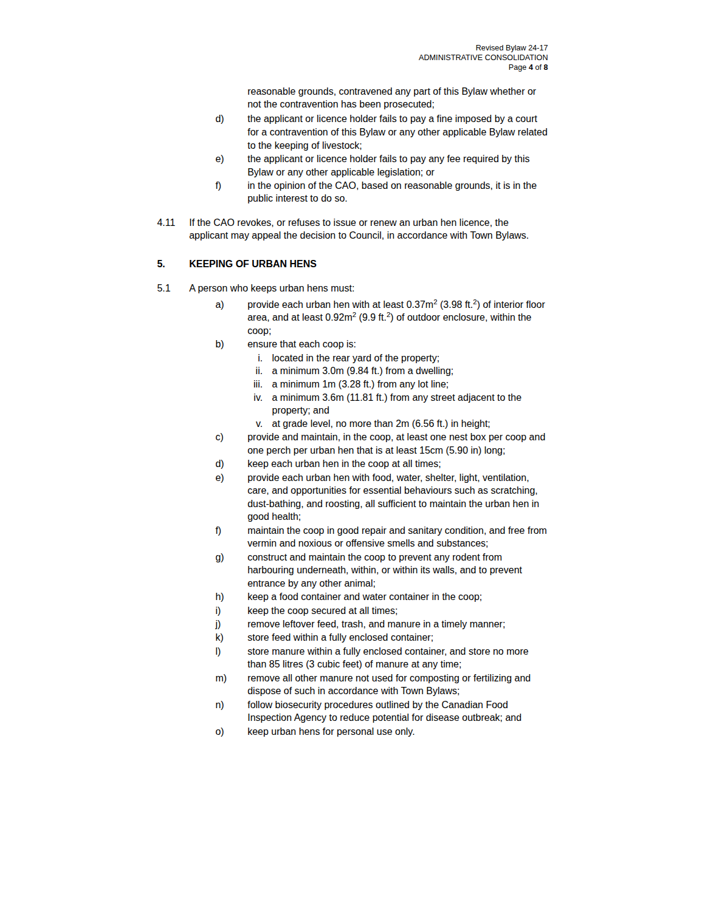Revised Bylaw 24-17 ADMINISTRATIVE CONSOLIDATION Page 4 of 8
reasonable grounds, contravened any part of this Bylaw whether or not the contravention has been prosecuted;
d)
the applicant or licence holder fails to pay a fine imposed by a court for a contravention of this Bylaw or any other applicable Bylaw related to the keeping of livestock;
e)
the applicant or licence holder fails to pay any fee required by this Bylaw or any other applicable legislation; or
f)
in the opinion of the CAO, based on reasonable grounds, it is in the public interest to do so.
4.11
If the CAO revokes, or refuses to issue or renew an urban hen licence, the applicant may appeal the decision to Council, in accordance with Town Bylaws.
5.
KEEPING OF URBAN HENS
5.1
A person who keeps urban hens must:
a)
provide each urban hen with at least 0.37m2 (3.98 ft.2) of interior floor area, and at least 0.92m2 (9.9 ft.2) of outdoor enclosure, within the coop;
b)
ensure that each coop is:
i.
located in the rear yard of the property;
ii.
a minimum 3.0m (9.84 ft.) from a dwelling;
iii.
a minimum 1m (3.28 ft.) from any lot line;
iv.
a minimum 3.6m (11.81 ft.) from any street adjacent to the property; and
v.
at grade level, no more than 2m (6.56 ft.) in height;
c)
provide and maintain, in the coop, at least one nest box per coop and one perch per urban hen that is at least 15cm (5.90 in) long;
d)
keep each urban hen in the coop at all times;
e)
provide each urban hen with food, water, shelter, light, ventilation, care, and opportunities for essential behaviours such as scratching, dust-bathing, and roosting, all sufficient to maintain the urban hen in good health;
f)
maintain the coop in good repair and sanitary condition, and free from vermin and noxious or offensive smells and substances;
g)
construct and maintain the coop to prevent any rodent from harbouring underneath, within, or within its walls, and to prevent entrance by any other animal;
h)
keep a food container and water container in the coop;
i)
keep the coop secured at all times;
j)
remove leftover feed, trash, and manure in a timely manner;
k)
store feed within a fully enclosed container;
l)
store manure within a fully enclosed container, and store no more than 85 litres (3 cubic feet) of manure at any time;
m)
remove all other manure not used for composting or fertilizing and dispose of such in accordance with Town Bylaws;
n)
follow biosecurity procedures outlined by the Canadian Food Inspection Agency to reduce potential for disease outbreak; and
o)
keep urban hens for personal use only.